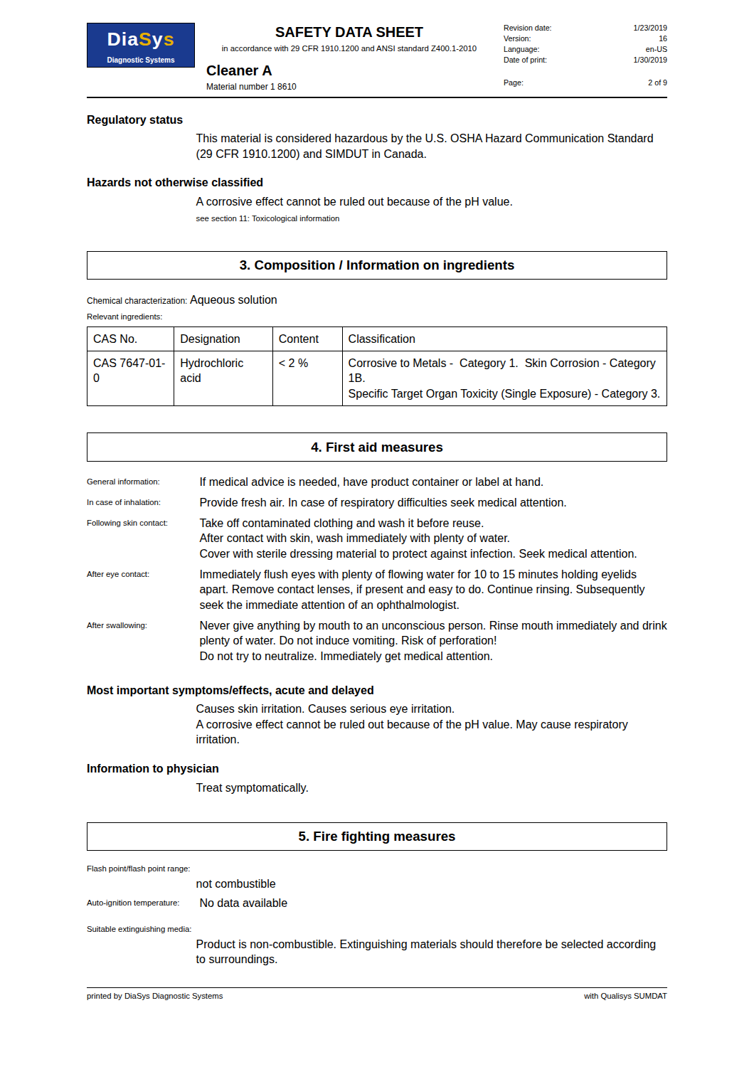DiaSys
Diagnostic Systems
SAFETY DATA SHEET
in accordance with 29 CFR 1910.1200 and ANSI standard Z400.1-2010
Cleaner A
Material number 1 8610
| Revision date: | 1/23/2019 |
| Version: | 16 |
| Language: | en-US |
| Date of print: | 1/30/2019 |
Page: 2 of 9
Regulatory status
This material is considered hazardous by the U.S. OSHA Hazard Communication Standard (29 CFR 1910.1200) and SIMDUT in Canada.
Hazards not otherwise classified
A corrosive effect cannot be ruled out because of the pH value.
see section 11: Toxicological information
3. Composition / Information on ingredients
Chemical characterization: Aqueous solution
Relevant ingredients:
| CAS No. | Designation | Content | Classification |
| --- | --- | --- | --- |
| CAS 7647-01-0 | Hydrochloric acid | < 2 % | Corrosive to Metals - Category 1. Skin Corrosion - Category 1B. Specific Target Organ Toxicity (Single Exposure) - Category 3. |
4. First aid measures
General information:
If medical advice is needed, have product container or label at hand.
In case of inhalation:
Provide fresh air. In case of respiratory difficulties seek medical attention.
Following skin contact:
Take off contaminated clothing and wash it before reuse.
After contact with skin, wash immediately with plenty of water.
Cover with sterile dressing material to protect against infection. Seek medical attention.
After eye contact:
Immediately flush eyes with plenty of flowing water for 10 to 15 minutes holding eyelids apart. Remove contact lenses, if present and easy to do. Continue rinsing. Subsequently seek the immediate attention of an ophthalmologist.
After swallowing:
Never give anything by mouth to an unconscious person. Rinse mouth immediately and drink plenty of water. Do not induce vomiting. Risk of perforation!
Do not try to neutralize. Immediately get medical attention.
Most important symptoms/effects, acute and delayed
Causes skin irritation. Causes serious eye irritation.
A corrosive effect cannot be ruled out because of the pH value. May cause respiratory irritation.
Information to physician
Treat symptomatically.
5. Fire fighting measures
Flash point/flash point range:
not combustible
Auto-ignition temperature:
No data available
Suitable extinguishing media:
Product is non-combustible. Extinguishing materials should therefore be selected according to surroundings.
printed by DiaSys Diagnostic Systems with Qualisys SUMDAT